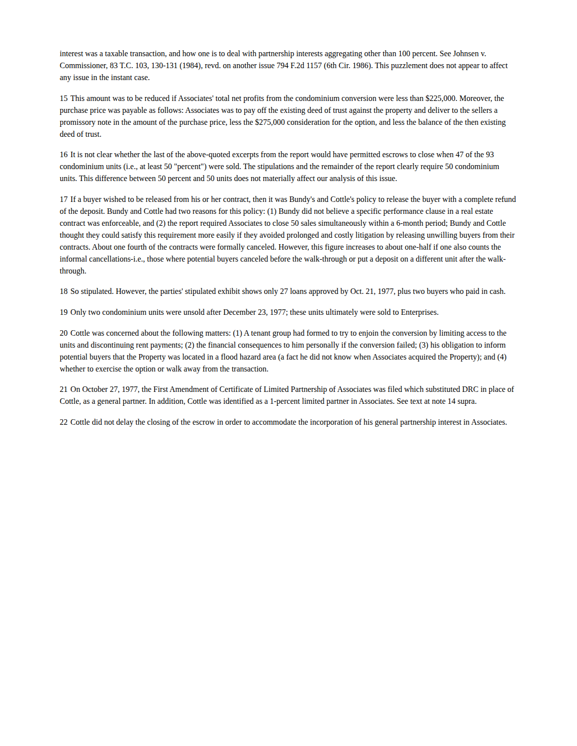interest was a taxable transaction, and how one is to deal with partnership interests aggregating other than 100 percent. See Johnsen v. Commissioner, 83 T.C. 103, 130-131 (1984), revd. on another issue 794 F.2d 1157 (6th Cir. 1986). This puzzlement does not appear to affect any issue in the instant case.
15 This amount was to be reduced if Associates' total net profits from the condominium conversion were less than $225,000. Moreover, the purchase price was payable as follows: Associates was to pay off the existing deed of trust against the property and deliver to the sellers a promissory note in the amount of the purchase price, less the $275,000 consideration for the option, and less the balance of the then existing deed of trust.
16 It is not clear whether the last of the above-quoted excerpts from the report would have permitted escrows to close when 47 of the 93 condominium units (i.e., at least 50 "percent") were sold. The stipulations and the remainder of the report clearly require 50 condominium units. This difference between 50 percent and 50 units does not materially affect our analysis of this issue.
17 If a buyer wished to be released from his or her contract, then it was Bundy's and Cottle's policy to release the buyer with a complete refund of the deposit. Bundy and Cottle had two reasons for this policy: (1) Bundy did not believe a specific performance clause in a real estate contract was enforceable, and (2) the report required Associates to close 50 sales simultaneously within a 6-month period; Bundy and Cottle thought they could satisfy this requirement more easily if they avoided prolonged and costly litigation by releasing unwilling buyers from their contracts. About one fourth of the contracts were formally canceled. However, this figure increases to about one-half if one also counts the informal cancellations-i.e., those where potential buyers canceled before the walk-through or put a deposit on a different unit after the walk-through.
18 So stipulated. However, the parties' stipulated exhibit shows only 27 loans approved by Oct. 21, 1977, plus two buyers who paid in cash.
19 Only two condominium units were unsold after December 23, 1977; these units ultimately were sold to Enterprises.
20 Cottle was concerned about the following matters: (1) A tenant group had formed to try to enjoin the conversion by limiting access to the units and discontinuing rent payments; (2) the financial consequences to him personally if the conversion failed; (3) his obligation to inform potential buyers that the Property was located in a flood hazard area (a fact he did not know when Associates acquired the Property); and (4) whether to exercise the option or walk away from the transaction.
21 On October 27, 1977, the First Amendment of Certificate of Limited Partnership of Associates was filed which substituted DRC in place of Cottle, as a general partner. In addition, Cottle was identified as a 1-percent limited partner in Associates. See text at note 14 supra.
22 Cottle did not delay the closing of the escrow in order to accommodate the incorporation of his general partnership interest in Associates.